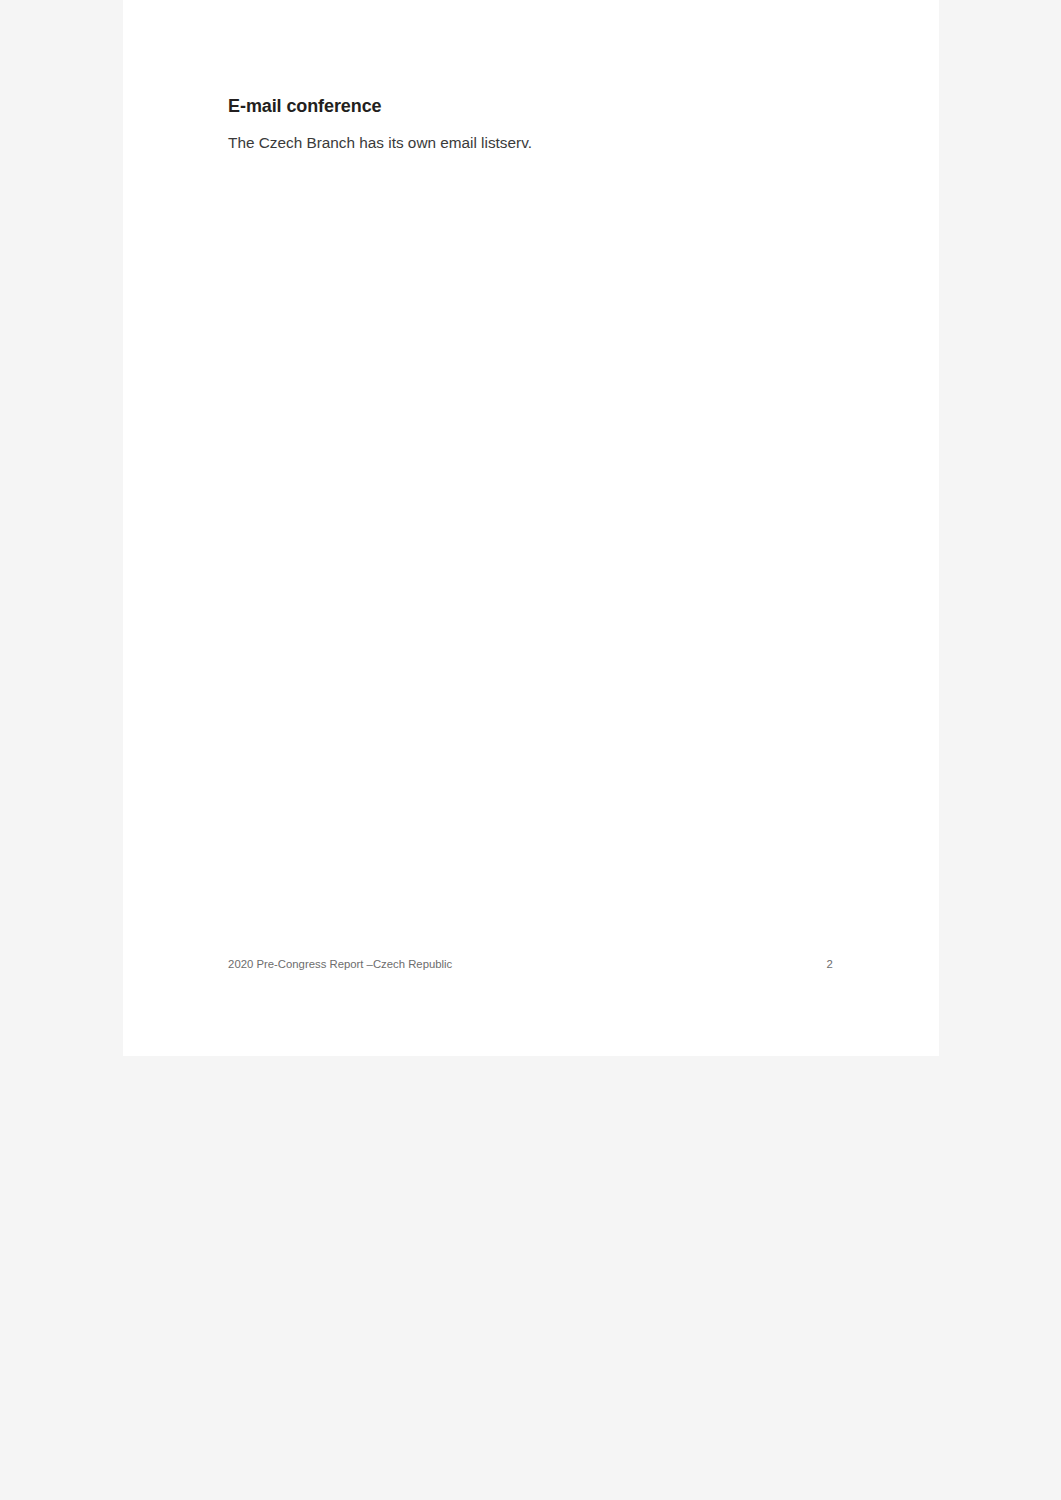E-mail conference
The Czech Branch has its own email listserv.
2020 Pre-Congress Report –Czech Republic 2